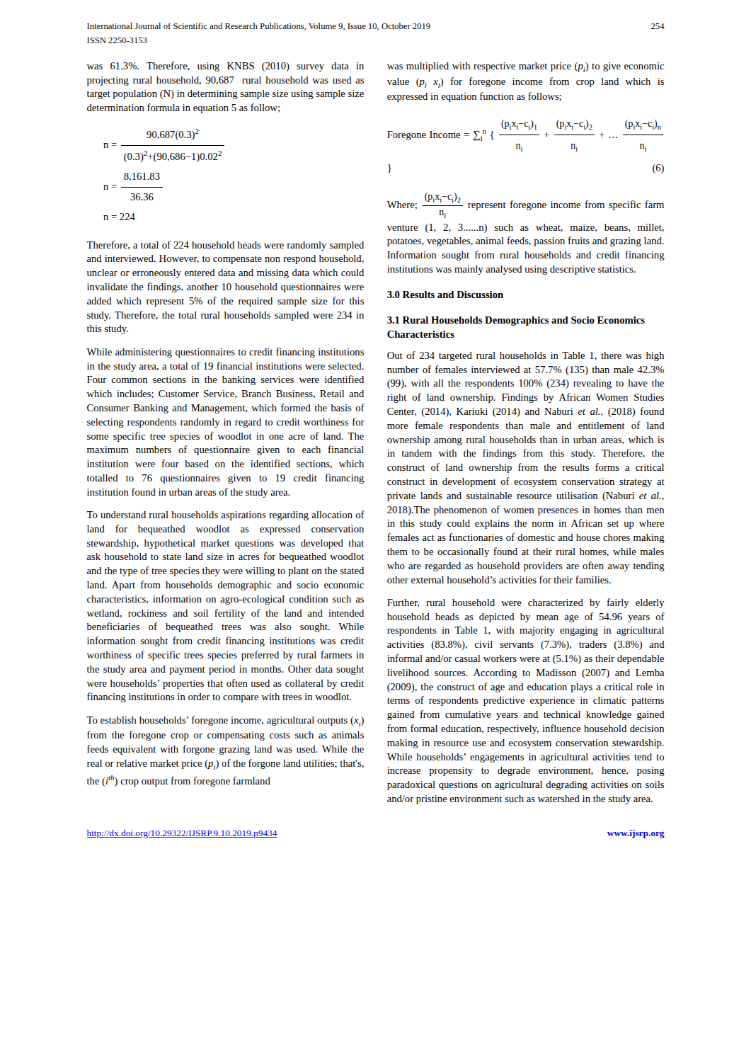International Journal of Scientific and Research Publications, Volume 9, Issue 10, October 2019 254
ISSN 2250-3153
was 61.3%. Therefore, using KNBS (2010) survey data in projecting rural household, 90,687 rural household was used as target population (N) in determining sample size using sample size determination formula in equation 5 as follow;
n = 90,687(0.3)2(0.3)2+(90,686−1)0.022
n = 8,161.8336.36
n = 224
Therefore, a total of 224 household heads were randomly sampled and interviewed. However, to compensate non respond household, unclear or erroneously entered data and missing data which could invalidate the findings, another 10 household questionnaires were added which represent 5% of the required sample size for this study. Therefore, the total rural households sampled were 234 in this study.
While administering questionnaires to credit financing institutions in the study area, a total of 19 financial institutions were selected. Four common sections in the banking services were identified which includes; Customer Service, Branch Business, Retail and Consumer Banking and Management, which formed the basis of selecting respondents randomly in regard to credit worthiness for some specific tree species of woodlot in one acre of land. The maximum numbers of questionnaire given to each financial institution were four based on the identified sections, which totalled to 76 questionnaires given to 19 credit financing institution found in urban areas of the study area.
To understand rural households aspirations regarding allocation of land for bequeathed woodlot as expressed conservation stewardship, hypothetical market questions was developed that ask household to state land size in acres for bequeathed woodlot and the type of tree species they were willing to plant on the stated land. Apart from households demographic and socio economic characteristics, information on agro-ecological condition such as wetland, rockiness and soil fertility of the land and intended beneficiaries of bequeathed trees was also sought. While information sought from credit financing institutions was credit worthiness of specific trees species preferred by rural farmers in the study area and payment period in months. Other data sought were households’ properties that often used as collateral by credit financing institutions in order to compare with trees in woodlot.
To establish households’ foregone income, agricultural outputs (xi) from the foregone crop or compensating costs such as animals feeds equivalent with forgone grazing land was used. While the real or relative market price (pi) of the forgone land utilities; that's, the (ith) crop output from foregone farmland
was multiplied with respective market price (pi) to give economic value (pi xi) for foregone income from crop land which is expressed in equation function as follows;
Foregone Income = ∑in { (pixi−ci)1 ni + (pixi−ci)2 ni + … (pixi−ci)n ni } (6)
Where; (pixi−ci)2 ni represent foregone income from specific farm venture (1, 2, 3......n) such as wheat, maize, beans, millet, potatoes, vegetables, animal feeds, passion fruits and grazing land. Information sought from rural households and credit financing institutions was mainly analysed using descriptive statistics.
3.0 Results and Discussion
3.1 Rural Households Demographics and Socio Economics Characteristics
Out of 234 targeted rural households in Table 1, there was high number of females interviewed at 57.7% (135) than male 42.3% (99), with all the respondents 100% (234) revealing to have the right of land ownership. Findings by African Women Studies Center, (2014), Kariuki (2014) and Naburi et al., (2018) found more female respondents than male and entitlement of land ownership among rural households than in urban areas, which is in tandem with the findings from this study. Therefore, the construct of land ownership from the results forms a critical construct in development of ecosystem conservation strategy at private lands and sustainable resource utilisation (Naburi et al., 2018).The phenomenon of women presences in homes than men in this study could explains the norm in African set up where females act as functionaries of domestic and house chores making them to be occasionally found at their rural homes, while males who are regarded as household providers are often away tending other external household’s activities for their families.
Further, rural household were characterized by fairly elderly household heads as depicted by mean age of 54.96 years of respondents in Table 1, with majority engaging in agricultural activities (83.8%), civil servants (7.3%), traders (3.8%) and informal and/or casual workers were at (5.1%) as their dependable livelihood sources. According to Madisson (2007) and Lemba (2009), the construct of age and education plays a critical role in terms of respondents predictive experience in climatic patterns gained from cumulative years and technical knowledge gained from formal education, respectively, influence household decision making in resource use and ecosystem conservation stewardship. While households’ engagements in agricultural activities tend to increase propensity to degrade environment, hence, posing paradoxical questions on agricultural degrading activities on soils and/or pristine environment such as watershed in the study area.
http://dx.doi.org/10.29322/IJSRP.9.10.2019.p9434 www.ijsrp.org